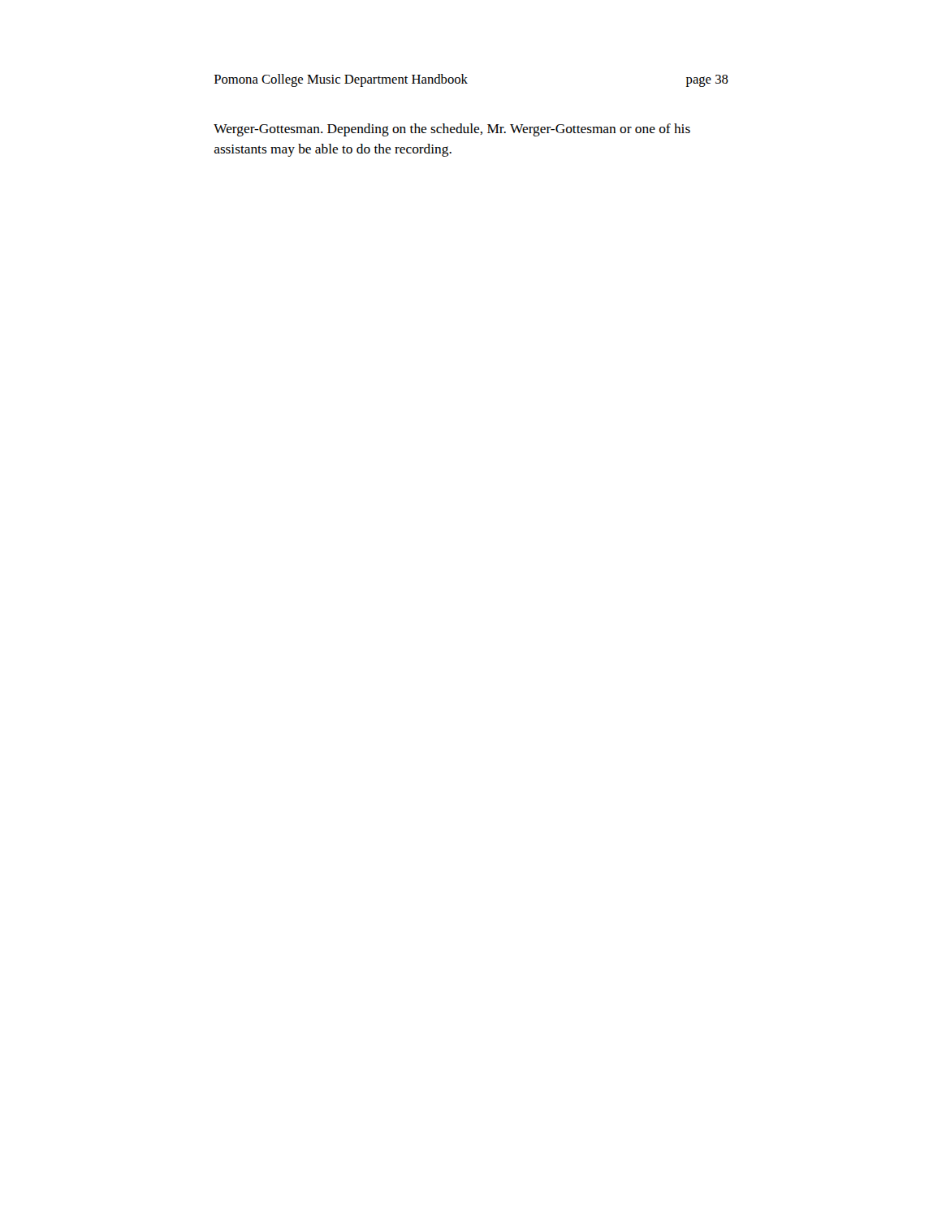Pomona College Music Department Handbook page 38
Werger-Gottesman. Depending on the schedule, Mr. Werger-Gottesman or one of his assistants may be able to do the recording.